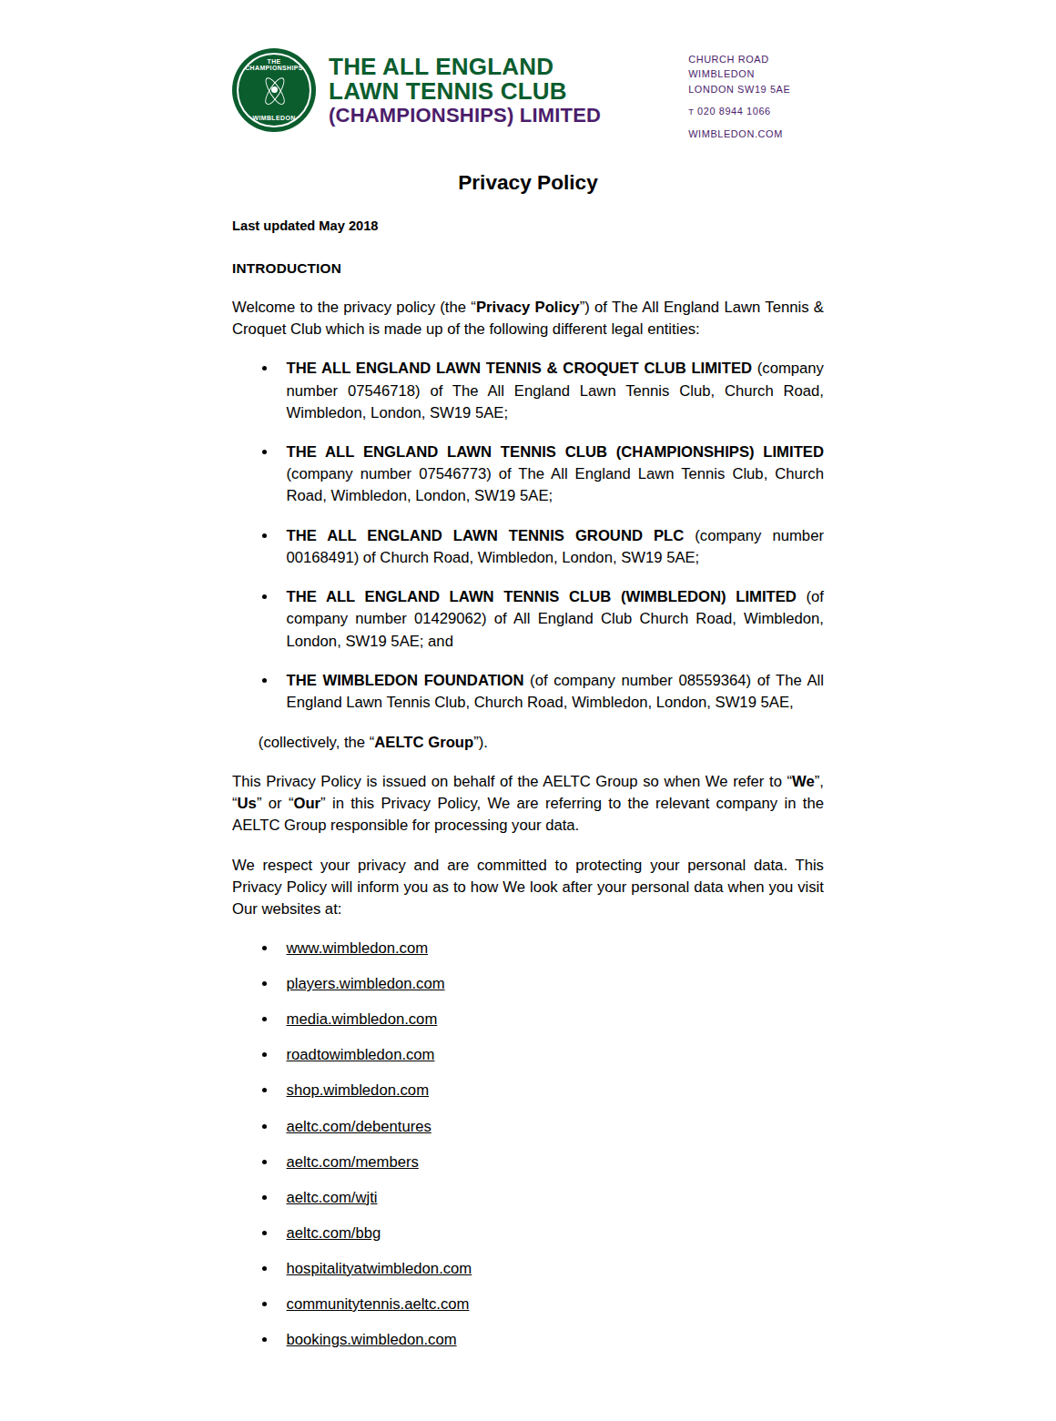THE
CHAMPIONSHIPS
WIMBLEDON
THE ALL ENGLAND
LAWN TENNIS CLUB
(CHAMPIONSHIPS) LIMITED
CHURCH ROAD
WIMBLEDON
LONDON SW19 5AE
T 020 8944 1066
WIMBLEDON.COM
Privacy Policy
Last updated May 2018
INTRODUCTION
Welcome to the privacy policy (the “Privacy Policy”) of The All England Lawn Tennis & Croquet Club which is made up of the following different legal entities:
THE ALL ENGLAND LAWN TENNIS & CROQUET CLUB LIMITED (company number 07546718) of The All England Lawn Tennis Club, Church Road, Wimbledon, London, SW19 5AE;
THE ALL ENGLAND LAWN TENNIS CLUB (CHAMPIONSHIPS) LIMITED (company number 07546773) of The All England Lawn Tennis Club, Church Road, Wimbledon, London, SW19 5AE;
THE ALL ENGLAND LAWN TENNIS GROUND PLC (company number 00168491) of Church Road, Wimbledon, London, SW19 5AE;
THE ALL ENGLAND LAWN TENNIS CLUB (WIMBLEDON) LIMITED (of company number 01429062) of All England Club Church Road, Wimbledon, London, SW19 5AE; and
THE WIMBLEDON FOUNDATION (of company number 08559364) of The All England Lawn Tennis Club, Church Road, Wimbledon, London, SW19 5AE,
(collectively, the “AELTC Group”).
This Privacy Policy is issued on behalf of the AELTC Group so when We refer to “We”, “Us” or “Our” in this Privacy Policy, We are referring to the relevant company in the AELTC Group responsible for processing your data.
We respect your privacy and are committed to protecting your personal data. This Privacy Policy will inform you as to how We look after your personal data when you visit Our websites at:
www.wimbledon.com
players.wimbledon.com
media.wimbledon.com
roadtowimbledon.com
shop.wimbledon.com
aeltc.com/debentures
aeltc.com/members
aeltc.com/wjti
aeltc.com/bbg
hospitalityatwimbledon.com
communitytennis.aeltc.com
bookings.wimbledon.com